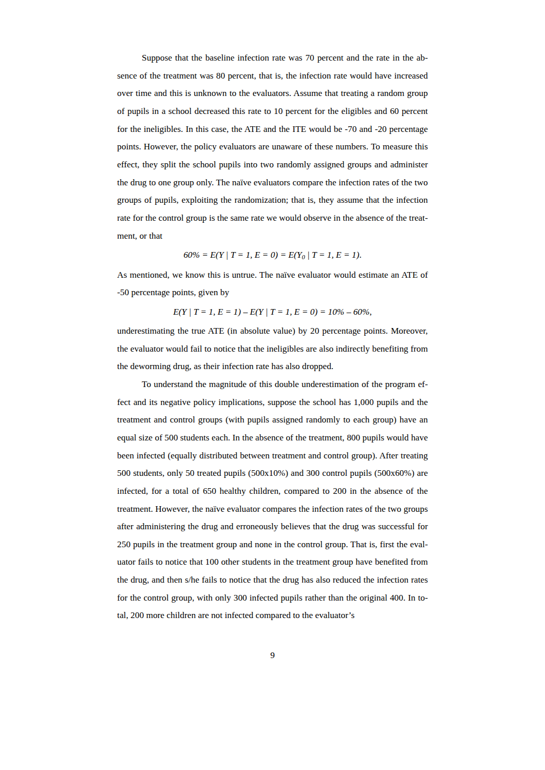Suppose that the baseline infection rate was 70 percent and the rate in the absence of the treatment was 80 percent, that is, the infection rate would have increased over time and this is unknown to the evaluators. Assume that treating a random group of pupils in a school decreased this rate to 10 percent for the eligibles and 60 percent for the ineligibles. In this case, the ATE and the ITE would be -70 and -20 percentage points. However, the policy evaluators are unaware of these numbers. To measure this effect, they split the school pupils into two randomly assigned groups and administer the drug to one group only. The naïve evaluators compare the infection rates of the two groups of pupils, exploiting the randomization; that is, they assume that the infection rate for the control group is the same rate we would observe in the absence of the treatment, or that
60% = E(Y | T = 1, E = 0) = E(Y0 | T = 1, E = 1).
As mentioned, we know this is untrue. The naïve evaluator would estimate an ATE of -50 percentage points, given by
E(Y | T = 1, E = 1) – E(Y | T = 1, E = 0) = 10% – 60%,
underestimating the true ATE (in absolute value) by 20 percentage points. Moreover, the evaluator would fail to notice that the ineligibles are also indirectly benefiting from the deworming drug, as their infection rate has also dropped.
To understand the magnitude of this double underestimation of the program effect and its negative policy implications, suppose the school has 1,000 pupils and the treatment and control groups (with pupils assigned randomly to each group) have an equal size of 500 students each. In the absence of the treatment, 800 pupils would have been infected (equally distributed between treatment and control group). After treating 500 students, only 50 treated pupils (500x10%) and 300 control pupils (500x60%) are infected, for a total of 650 healthy children, compared to 200 in the absence of the treatment. However, the naïve evaluator compares the infection rates of the two groups after administering the drug and erroneously believes that the drug was successful for 250 pupils in the treatment group and none in the control group. That is, first the evaluator fails to notice that 100 other students in the treatment group have benefited from the drug, and then s/he fails to notice that the drug has also reduced the infection rates for the control group, with only 300 infected pupils rather than the original 400. In total, 200 more children are not infected compared to the evaluator’s
9